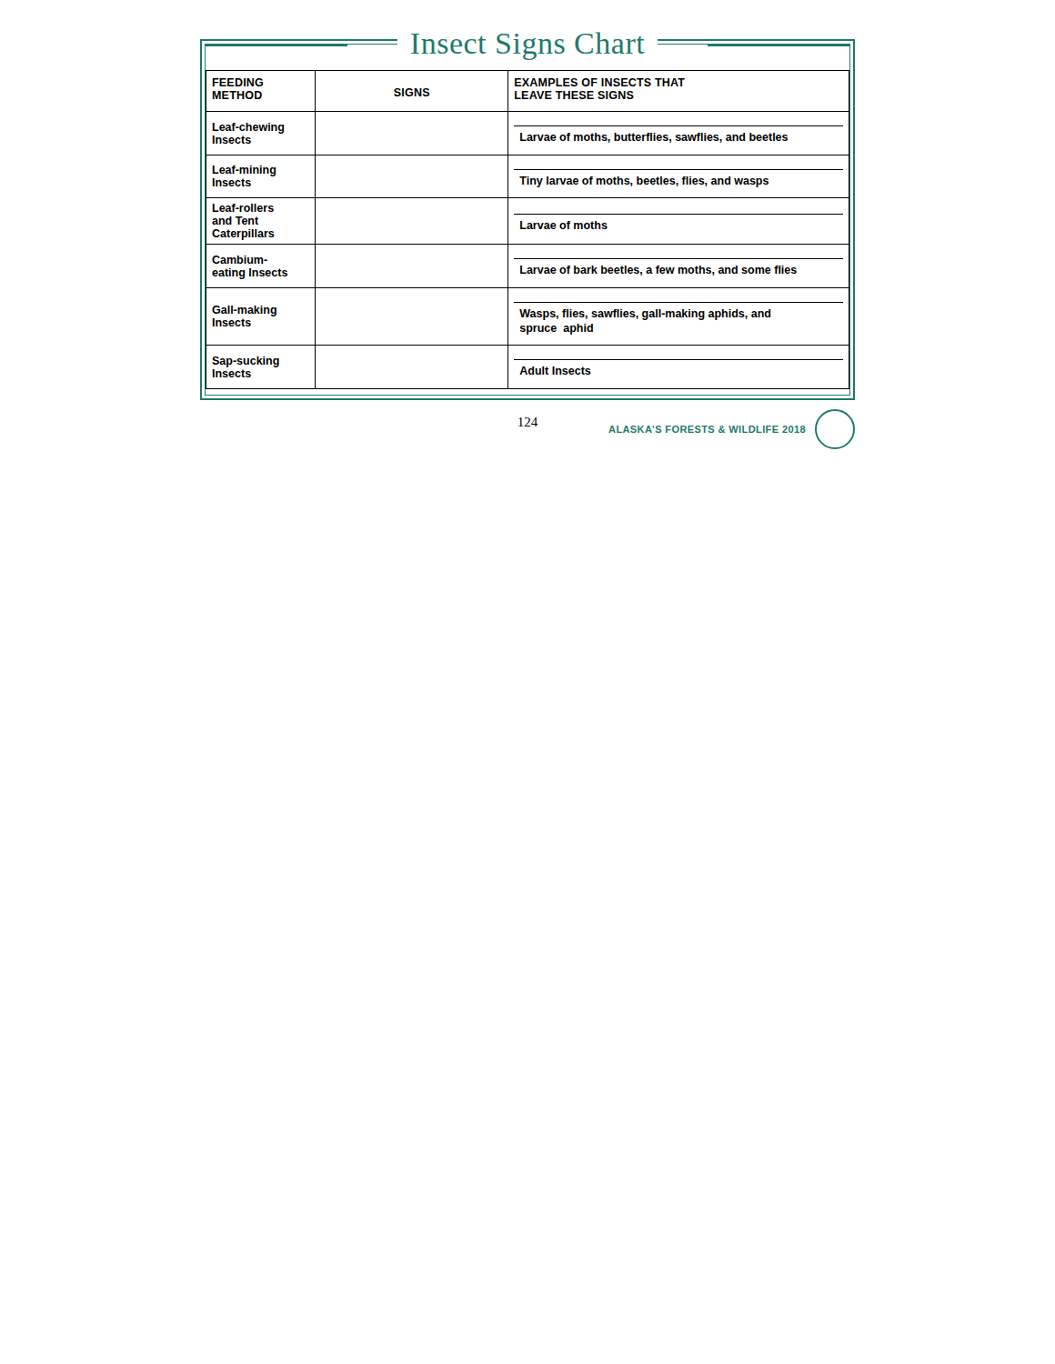Insect Signs Chart
| FEEDING METHOD | SIGNS | EXAMPLES OF INSECTS THAT LEAVE THESE SIGNS |
| --- | --- | --- |
| Leaf-chewing Insects | | / Larvae of moths, butterflies, sawflies, and beetles / |
| Leaf-mining Insects | | / Tiny larvae of moths, beetles, flies, and wasps / |
| Leaf-rollers and Tent Caterpillars | | / Larvae of moths / |
| Cambium- eating Insects | | / Larvae of bark beetles, a few moths, and some flies / |
| Gall-making Insects | | / Wasps, flies, sawflies, gall-making aphids, and spruce aphid / |
| Sap-sucking Insects | | / Adult Insects / |
124
ALASKA’S FORESTS & WILDLIFE 2018